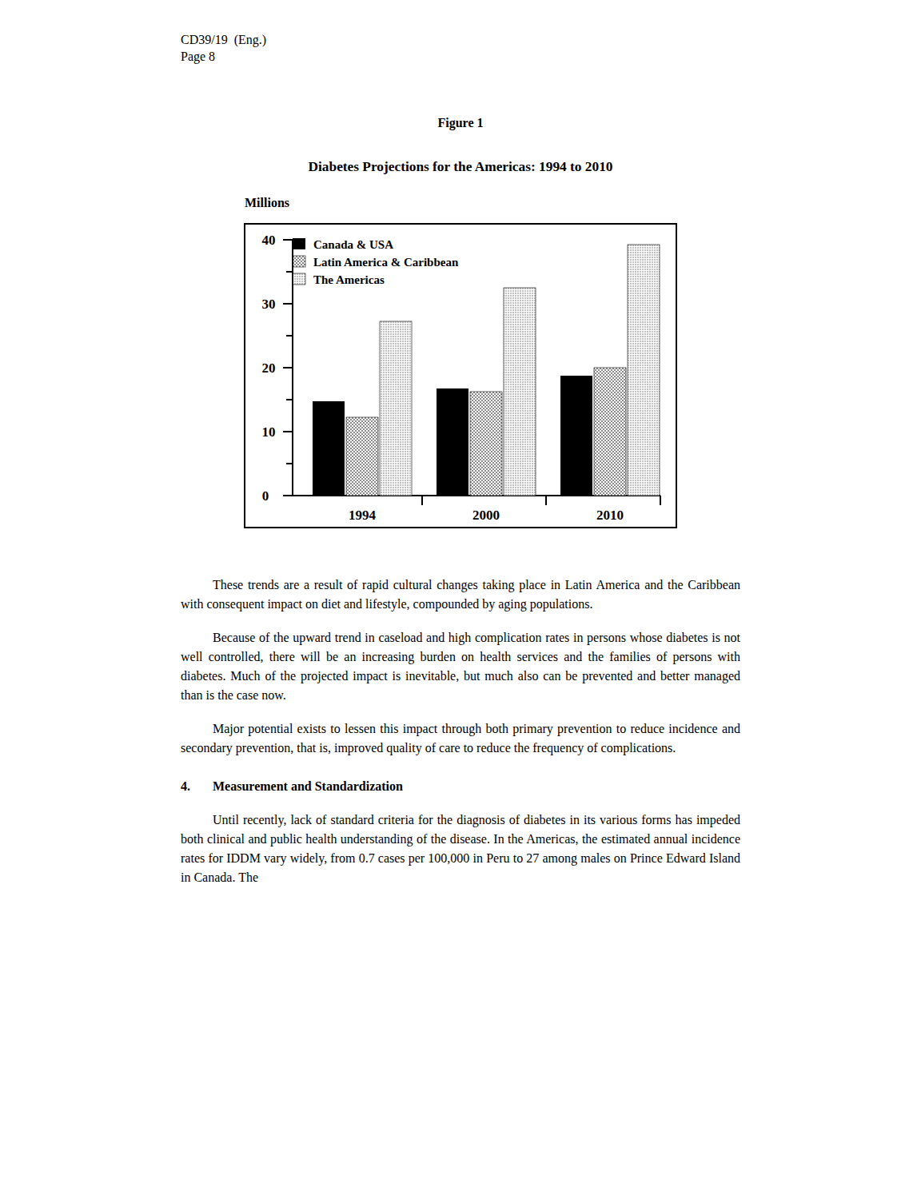CD39/19 (Eng.)
Page 8
Figure 1
Diabetes Projections for the Americas: 1994 to 2010
Millions
Canada & USA Latin America & Caribbean The Americas 0 10 20 30 40 1994 2000 2010
These trends are a result of rapid cultural changes taking place in Latin America and the Caribbean with consequent impact on diet and lifestyle, compounded by aging populations.
Because of the upward trend in caseload and high complication rates in persons whose diabetes is not well controlled, there will be an increasing burden on health services and the families of persons with diabetes. Much of the projected impact is inevitable, but much also can be prevented and better managed than is the case now.
Major potential exists to lessen this impact through both primary prevention to reduce incidence and secondary prevention, that is, improved quality of care to reduce the frequency of complications.
4. Measurement and Standardization
Until recently, lack of standard criteria for the diagnosis of diabetes in its various forms has impeded both clinical and public health understanding of the disease. In the Americas, the estimated annual incidence rates for IDDM vary widely, from 0.7 cases per 100,000 in Peru to 27 among males on Prince Edward Island in Canada. The